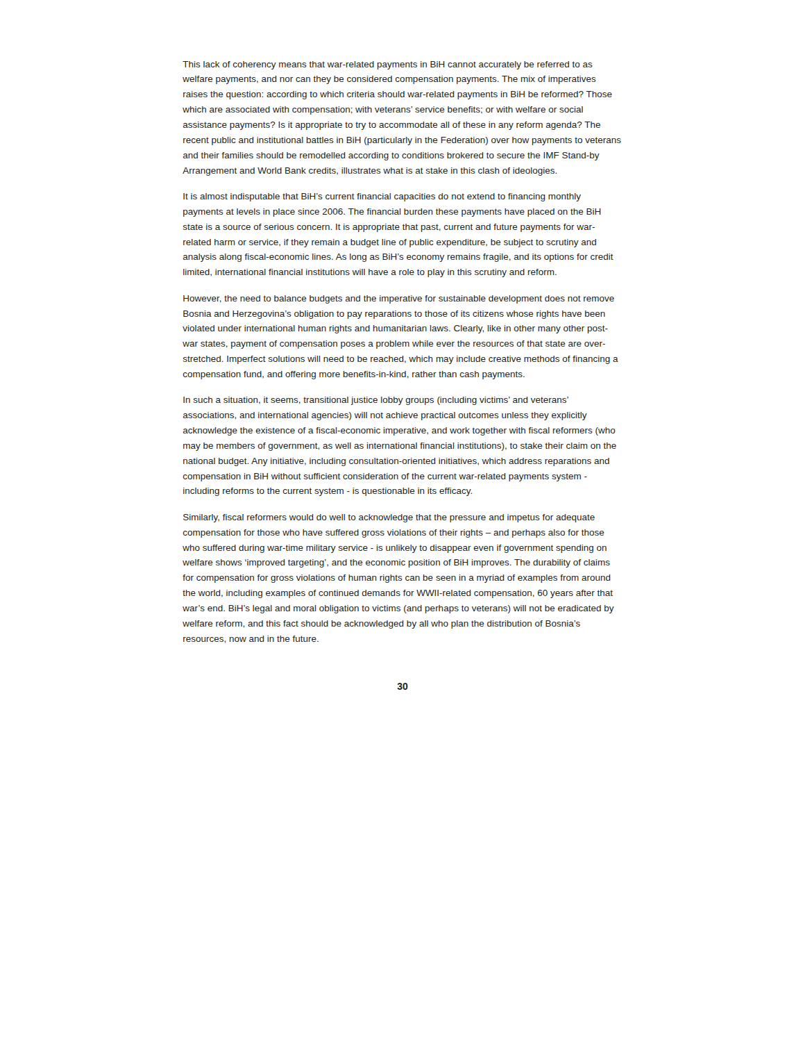This lack of coherency means that war-related payments in BiH cannot accurately be referred to as welfare payments, and nor can they be considered compensation payments. The mix of imperatives raises the question: according to which criteria should war-related payments in BiH be reformed? Those which are associated with compensation; with veterans’ service benefits; or with welfare or social assistance payments? Is it appropriate to try to accommodate all of these in any reform agenda? The recent public and institutional battles in BiH (particularly in the Federation) over how payments to veterans and their families should be remodelled according to conditions brokered to secure the IMF Stand-by Arrangement and World Bank credits, illustrates what is at stake in this clash of ideologies.
It is almost indisputable that BiH’s current financial capacities do not extend to financing monthly payments at levels in place since 2006. The financial burden these payments have placed on the BiH state is a source of serious concern. It is appropriate that past, current and future payments for war-related harm or service, if they remain a budget line of public expenditure, be subject to scrutiny and analysis along fiscal-economic lines. As long as BiH’s economy remains fragile, and its options for credit limited, international financial institutions will have a role to play in this scrutiny and reform.
However, the need to balance budgets and the imperative for sustainable development does not remove Bosnia and Herzegovina’s obligation to pay reparations to those of its citizens whose rights have been violated under international human rights and humanitarian laws. Clearly, like in other many other post-war states, payment of compensation poses a problem while ever the resources of that state are over-stretched. Imperfect solutions will need to be reached, which may include creative methods of financing a compensation fund, and offering more benefits-in-kind, rather than cash payments.
In such a situation, it seems, transitional justice lobby groups (including victims’ and veterans’ associations, and international agencies) will not achieve practical outcomes unless they explicitly acknowledge the existence of a fiscal-economic imperative, and work together with fiscal reformers (who may be members of government, as well as international financial institutions), to stake their claim on the national budget. Any initiative, including consultation-oriented initiatives, which address reparations and compensation in BiH without sufficient consideration of the current war-related payments system - including reforms to the current system - is questionable in its efficacy.
Similarly, fiscal reformers would do well to acknowledge that the pressure and impetus for adequate compensation for those who have suffered gross violations of their rights – and perhaps also for those who suffered during war-time military service - is unlikely to disappear even if government spending on welfare shows ‘improved targeting’, and the economic position of BiH improves. The durability of claims for compensation for gross violations of human rights can be seen in a myriad of examples from around the world, including examples of continued demands for WWII-related compensation, 60 years after that war’s end. BiH’s legal and moral obligation to victims (and perhaps to veterans) will not be eradicated by welfare reform, and this fact should be acknowledged by all who plan the distribution of Bosnia’s resources, now and in the future.
30